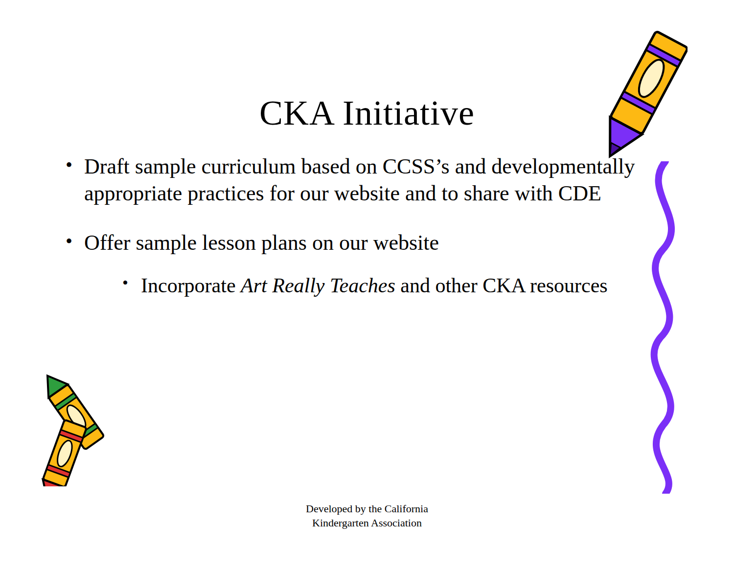CKA Initiative
Draft sample curriculum based on CCSS’s and developmentally appropriate practices for our website and to share with CDE
Offer sample lesson plans on our website
Incorporate Art Really Teaches and other CKA resources
Developed by the California
Kindergarten Association